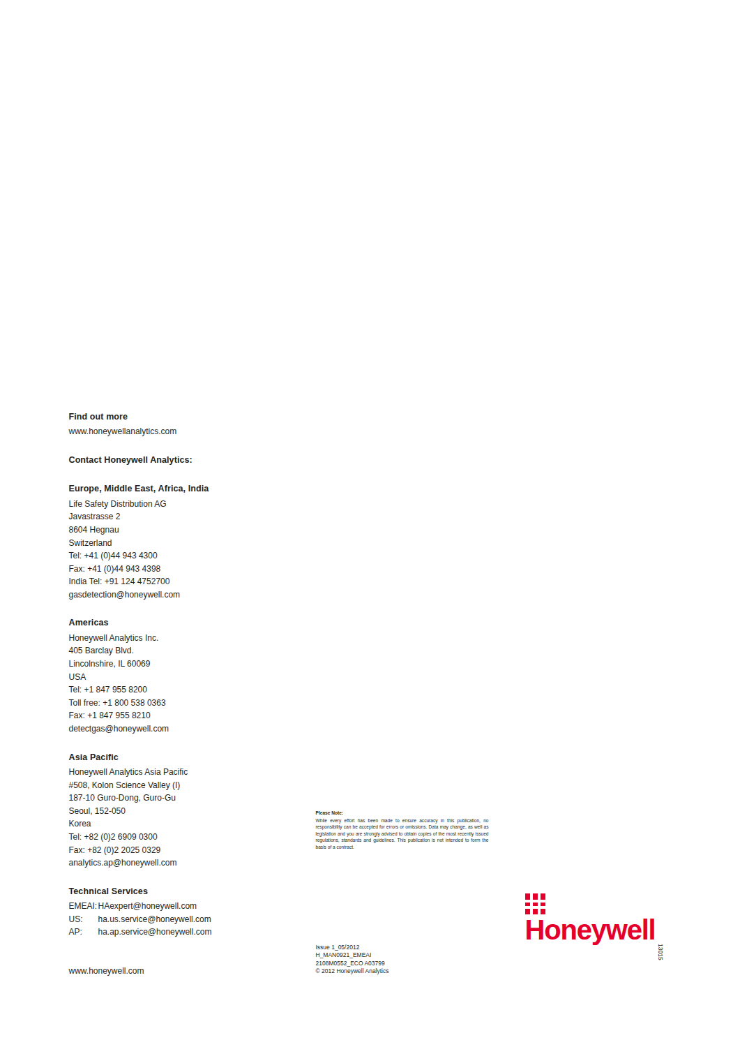Find out more
www.honeywellanalytics.com
Contact Honeywell Analytics:
Europe, Middle East, Africa, India
Life Safety Distribution AG
Javastrasse 2
8604 Hegnau
Switzerland
Tel: +41 (0)44 943 4300
Fax: +41 (0)44 943 4398
India Tel: +91 124 4752700
gasdetection@honeywell.com
Americas
Honeywell Analytics Inc.
405 Barclay Blvd.
Lincolnshire, IL 60069
USA
Tel: +1 847 955 8200
Toll free: +1 800 538 0363
Fax: +1 847 955 8210
detectgas@honeywell.com
Asia Pacific
Honeywell Analytics Asia Pacific
#508, Kolon Science Valley (I)
187-10 Guro-Dong, Guro-Gu
Seoul, 152-050
Korea
Tel: +82 (0)2 6909 0300
Fax: +82 (0)2 2025 0329
analytics.ap@honeywell.com
Technical Services
EMEAI: HAexpert@honeywell.com
US: ha.us.service@honeywell.com
AP: ha.ap.service@honeywell.com
www.honeywell.com
Please Note: While every effort has been made to ensure accuracy in this publication, no responsibility can be accepted for errors or omissions. Data may change, as well as legislation and you are strongly advised to obtain copies of the most recently issued regulations, standards and guidelines. This publication is not intended to form the basis of a contract.
Honeywell
Issue 1_05/2012
H_MAN0921_EMEAI
2108M0552_ECO A03799
© 2012 Honeywell Analytics
13015